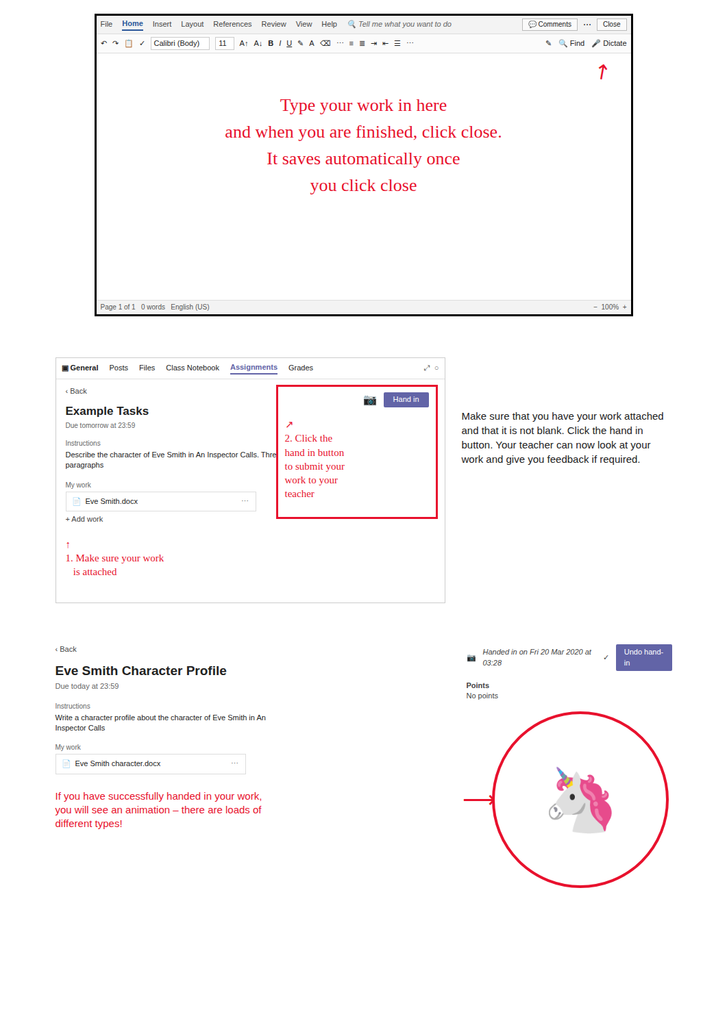File Home Insert Layout References Review View Help 🔍 Tell me what you want to do 💬 Comments ⋯ Close
↶↷ 📋 ✓ Calibri (Body) 11 A↑ A↓ B I U ✎ A ⌫ ⋯ ≡ ≣ ⇥ ⇤ ☰ ⋯ ✎ 🔍 Find 🎤 Dictate
↗
Type your work in here
and when you are finished, click close.
It saves automatically once
you click close
Page 1 of 1 0 words English (US) − 100% +
▣ General Posts Files Class Notebook Assignments Grades ⤢ ○
‹ Back
Example Tasks
Due tomorrow at 23:59
Points No points
Instructions
Describe the character of Eve Smith in An Inspector Calls. Three paragraphs
My work
📄 Eve Smith.docx ⋯
+ Add work
↑
1. Make sure your work
is attached
📷 Hand in
↗
2. Click the
hand in button
to submit your
work to your
teacher
Make sure that you have your work attached and that it is not blank. Click the hand in button. Your teacher can now look at your work and give you feedback if required.
‹ Back
Eve Smith Character Profile
Due today at 23:59
Instructions
Write a character profile about the character of Eve Smith in An Inspector Calls
My work
📄 Eve Smith character.docx ⋯
If you have successfully handed in your work, you will see an animation – there are loads of different types!
📷 Handed in on Fri 20 Mar 2020 at 03:28 ✓ Undo hand-in
Points
No points
⟶
🦄